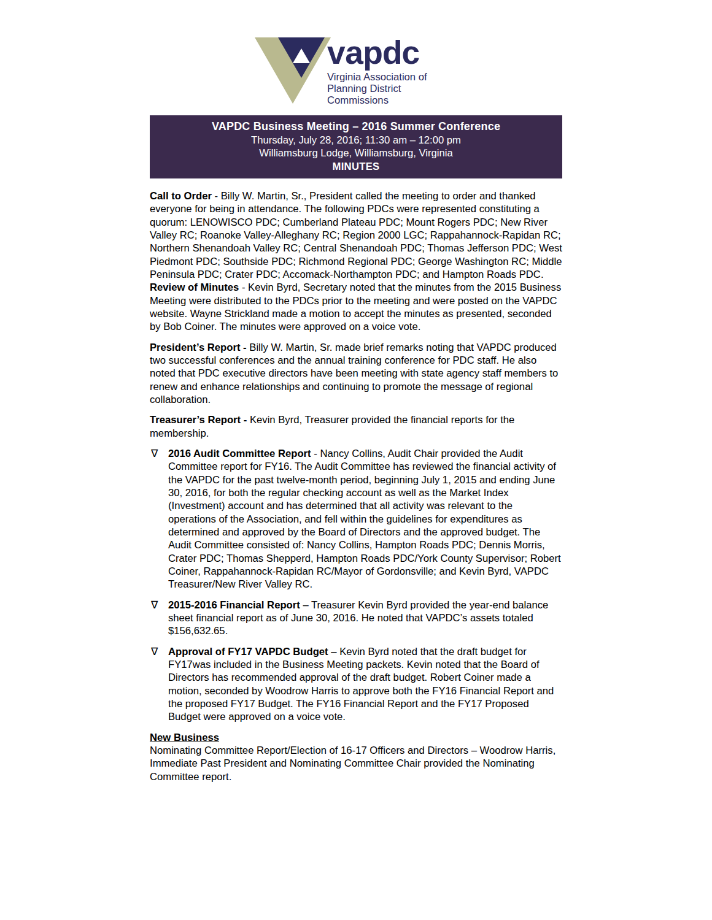vapdc
Virginia Association of
Planning District Commissions
VAPDC Business Meeting – 2016 Summer Conference
Thursday, July 28, 2016; 11:30 am – 12:00 pm
Williamsburg Lodge, Williamsburg, Virginia
MINUTES
Call to Order - Billy W. Martin, Sr., President called the meeting to order and thanked everyone for being in attendance. The following PDCs were represented constituting a quorum: LENOWISCO PDC; Cumberland Plateau PDC; Mount Rogers PDC; New River Valley RC; Roanoke Valley-Alleghany RC; Region 2000 LGC; Rappahannock-Rapidan RC; Northern Shenandoah Valley RC; Central Shenandoah PDC; Thomas Jefferson PDC; West Piedmont PDC; Southside PDC; Richmond Regional PDC; George Washington RC; Middle Peninsula PDC; Crater PDC; Accomack-Northampton PDC; and Hampton Roads PDC.
Review of Minutes - Kevin Byrd, Secretary noted that the minutes from the 2015 Business Meeting were distributed to the PDCs prior to the meeting and were posted on the VAPDC website. Wayne Strickland made a motion to accept the minutes as presented, seconded by Bob Coiner. The minutes were approved on a voice vote.
President’s Report - Billy W. Martin, Sr. made brief remarks noting that VAPDC produced two successful conferences and the annual training conference for PDC staff. He also noted that PDC executive directors have been meeting with state agency staff members to renew and enhance relationships and continuing to promote the message of regional collaboration.
Treasurer’s Report - Kevin Byrd, Treasurer provided the financial reports for the membership.
∇ 2016 Audit Committee Report - Nancy Collins, Audit Chair provided the Audit Committee report for FY16. The Audit Committee has reviewed the financial activity of the VAPDC for the past twelve-month period, beginning July 1, 2015 and ending June 30, 2016, for both the regular checking account as well as the Market Index (Investment) account and has determined that all activity was relevant to the operations of the Association, and fell within the guidelines for expenditures as determined and approved by the Board of Directors and the approved budget. The Audit Committee consisted of: Nancy Collins, Hampton Roads PDC; Dennis Morris, Crater PDC; Thomas Shepperd, Hampton Roads PDC/York County Supervisor; Robert Coiner, Rappahannock-Rapidan RC/Mayor of Gordonsville; and Kevin Byrd, VAPDC Treasurer/New River Valley RC.
∇ 2015-2016 Financial Report – Treasurer Kevin Byrd provided the year-end balance sheet financial report as of June 30, 2016. He noted that VAPDC’s assets totaled $156,632.65.
∇ Approval of FY17 VAPDC Budget – Kevin Byrd noted that the draft budget for FY17was included in the Business Meeting packets. Kevin noted that the Board of Directors has recommended approval of the draft budget. Robert Coiner made a motion, seconded by Woodrow Harris to approve both the FY16 Financial Report and the proposed FY17 Budget. The FY16 Financial Report and the FY17 Proposed Budget were approved on a voice vote.
New Business
Nominating Committee Report/Election of 16-17 Officers and Directors – Woodrow Harris, Immediate Past President and Nominating Committee Chair provided the Nominating Committee report.